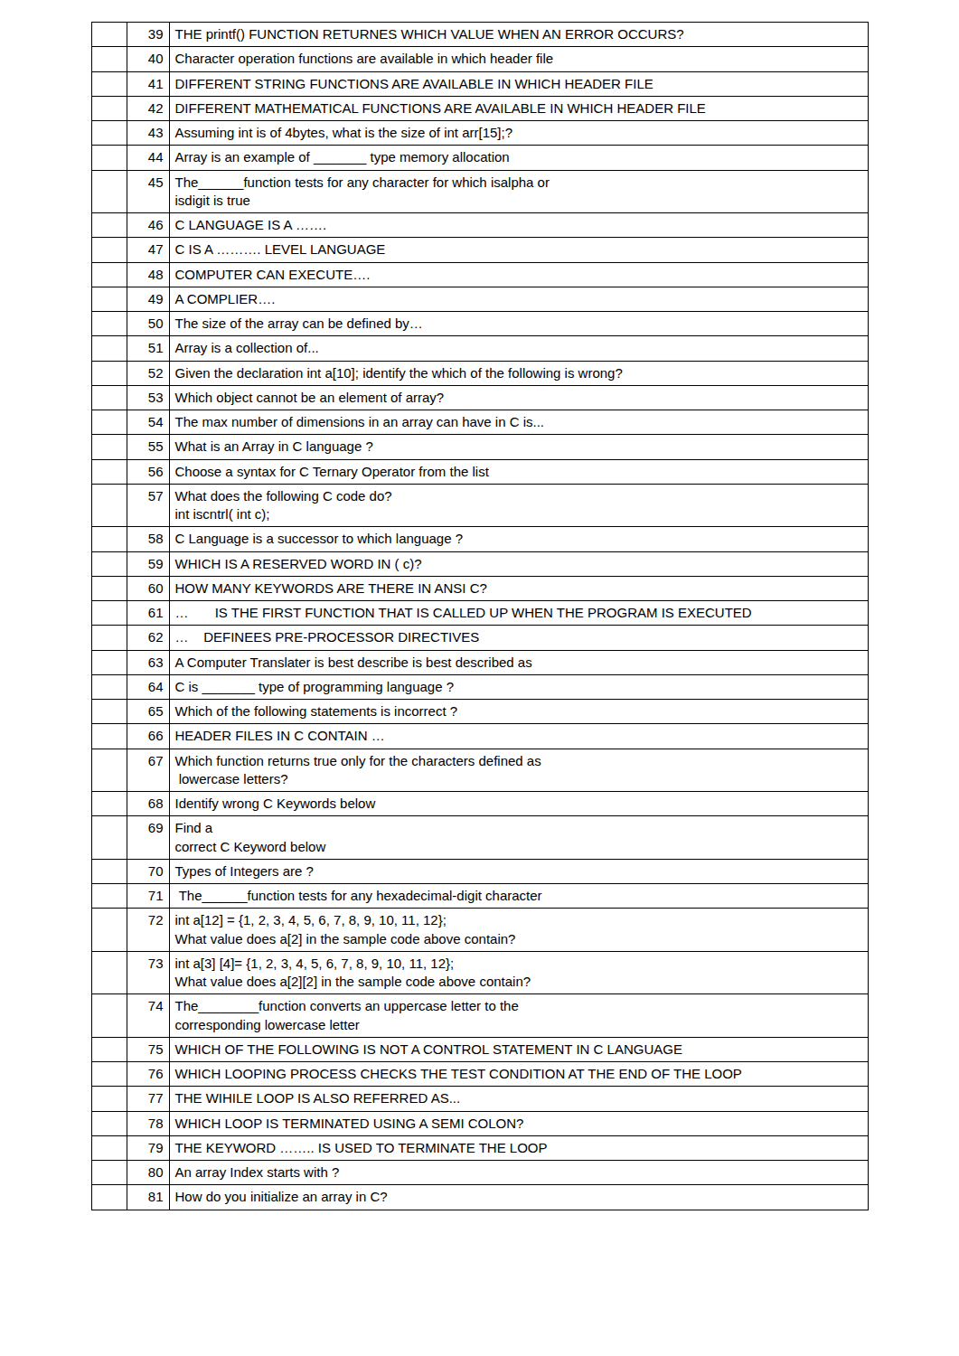| | 39 | THE printf() FUNCTION RETURNES WHICH VALUE WHEN AN ERROR OCCURS? |
| | 40 | Character operation functions are available in which header file |
| | 41 | DIFFERENT STRING FUNCTIONS ARE AVAILABLE IN WHICH HEADER FILE |
| | 42 | DIFFERENT MATHEMATICAL FUNCTIONS ARE AVAILABLE IN WHICH HEADER FILE |
| | 43 | Assuming int is of 4bytes, what is the size of int arr[15];? |
| | 44 | Array is an example of _______ type memory allocation |
| | 45 | The ______ function tests for any character for which isalpha or isdigit is true |
| | 46 | C LANGUAGE IS A ……. |
| | 47 | C IS A ………. LEVEL LANGUAGE |
| | 48 | COMPUTER CAN EXECUTE…. |
| | 49 | A COMPLIER…. |
| | 50 | The size of the array can be defined by… |
| | 51 | Array is a collection of... |
| | 52 | Given the declaration int a[10]; identify the which of the following is wrong? |
| | 53 | Which object cannot be an element of array? |
| | 54 | The max number of dimensions in an array can have in C is... |
| | 55 | What is an Array in C language ? |
| | 56 | Choose a syntax for C Ternary Operator from the list |
| | 57 | What does the following C code do? int iscntrl( int c); |
| | 58 | C Language is a successor to which language ? |
| | 59 | WHICH IS A RESERVED WORD IN ( c)? |
| | 60 | HOW MANY KEYWORDS ARE THERE IN ANSI C? |
| | 61 | … IS THE FIRST FUNCTION THAT IS CALLED UP WHEN THE PROGRAM IS EXECUTED |
| | 62 | … DEFINEES PRE-PROCESSOR DIRECTIVES |
| | 63 | A Computer Translater is best describe is best described as |
| | 64 | C is _______ type of programming language ? |
| | 65 | Which of the following statements is incorrect ? |
| | 66 | HEADER FILES IN C CONTAIN … |
| | 67 | Which function returns true only for the characters defined as lowercase letters? |
| | 68 | Identify wrong C Keywords below |
| | 69 | Find a correct C Keyword below |
| | 70 | Types of Integers are ? |
| | 71 | The ______ function tests for any hexadecimal-digit character |
| | 72 | int a[12] = {1, 2, 3, 4, 5, 6, 7, 8, 9, 10, 11, 12}; What value does a[2] in the sample code above contain? |
| | 73 | int a[3] [4]= {1, 2, 3, 4, 5, 6, 7, 8, 9, 10, 11, 12}; What value does a[2][2] in the sample code above contain? |
| | 74 | The ________ function converts an uppercase letter to the corresponding lowercase letter |
| | 75 | WHICH OF THE FOLLOWING IS NOT A CONTROL STATEMENT IN C LANGUAGE |
| | 76 | WHICH LOOPING PROCESS CHECKS THE TEST CONDITION AT THE END OF THE LOOP |
| | 77 | THE WIHILE LOOP IS ALSO REFERRED AS... |
| | 78 | WHICH LOOP IS TERMINATED USING A SEMI COLON? |
| | 79 | THE KEYWORD …….. IS USED TO TERMINATE THE LOOP |
| | 80 | An array Index starts with ? |
| | 81 | How do you initialize an array in C? |